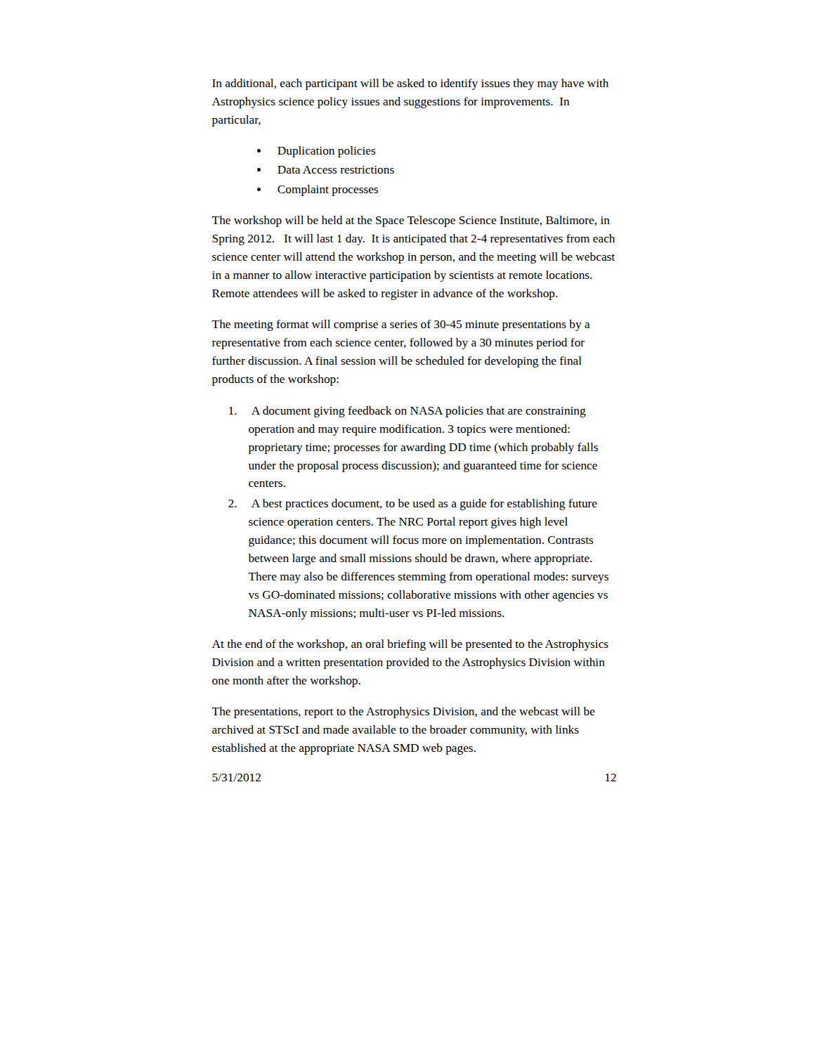In additional, each participant will be asked to identify issues they may have with Astrophysics science policy issues and suggestions for improvements. In particular,
Duplication policies
Data Access restrictions
Complaint processes
The workshop will be held at the Space Telescope Science Institute, Baltimore, in Spring 2012. It will last 1 day. It is anticipated that 2-4 representatives from each science center will attend the workshop in person, and the meeting will be webcast in a manner to allow interactive participation by scientists at remote locations. Remote attendees will be asked to register in advance of the workshop.
The meeting format will comprise a series of 30-45 minute presentations by a representative from each science center, followed by a 30 minutes period for further discussion. A final session will be scheduled for developing the final products of the workshop:
A document giving feedback on NASA policies that are constraining operation and may require modification. 3 topics were mentioned: proprietary time; processes for awarding DD time (which probably falls under the proposal process discussion); and guaranteed time for science centers.
A best practices document, to be used as a guide for establishing future science operation centers. The NRC Portal report gives high level guidance; this document will focus more on implementation. Contrasts between large and small missions should be drawn, where appropriate. There may also be differences stemming from operational modes: surveys vs GO-dominated missions; collaborative missions with other agencies vs NASA-only missions; multi-user vs PI-led missions.
At the end of the workshop, an oral briefing will be presented to the Astrophysics Division and a written presentation provided to the Astrophysics Division within one month after the workshop.
The presentations, report to the Astrophysics Division, and the webcast will be archived at STScI and made available to the broader community, with links established at the appropriate NASA SMD web pages.
5/31/2012 12